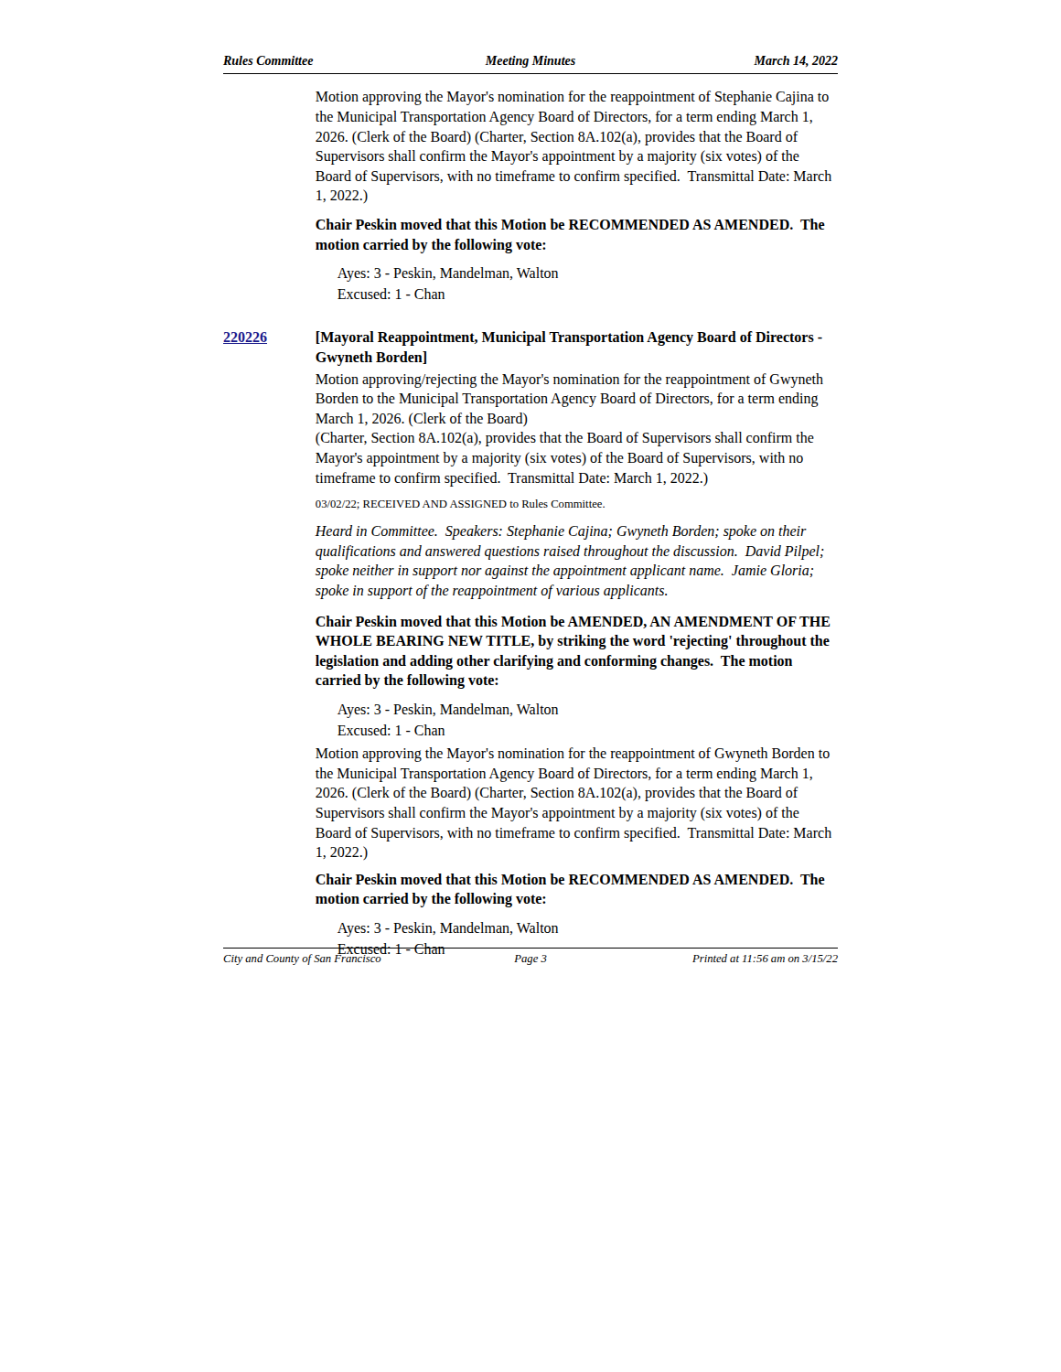Rules Committee
Meeting Minutes
March 14, 2022
Motion approving the Mayor's nomination for the reappointment of Stephanie Cajina to the Municipal Transportation Agency Board of Directors, for a term ending March 1, 2026. (Clerk of the Board) (Charter, Section 8A.102(a), provides that the Board of Supervisors shall confirm the Mayor's appointment by a majority (six votes) of the Board of Supervisors, with no timeframe to confirm specified. Transmittal Date: March 1, 2022.)
Chair Peskin moved that this Motion be RECOMMENDED AS AMENDED. The motion carried by the following vote:
Ayes: 3 - Peskin, Mandelman, Walton
Excused: 1 - Chan
220226
[Mayoral Reappointment, Municipal Transportation Agency Board of Directors - Gwyneth Borden]
Motion approving/rejecting the Mayor's nomination for the reappointment of Gwyneth Borden to the Municipal Transportation Agency Board of Directors, for a term ending March 1, 2026. (Clerk of the Board)
(Charter, Section 8A.102(a), provides that the Board of Supervisors shall confirm the Mayor's appointment by a majority (six votes) of the Board of Supervisors, with no timeframe to confirm specified. Transmittal Date: March 1, 2022.)
03/02/22; RECEIVED AND ASSIGNED to Rules Committee.
Heard in Committee. Speakers: Stephanie Cajina; Gwyneth Borden; spoke on their qualifications and answered questions raised throughout the discussion. David Pilpel; spoke neither in support nor against the appointment applicant name. Jamie Gloria; spoke in support of the reappointment of various applicants.
Chair Peskin moved that this Motion be AMENDED, AN AMENDMENT OF THE WHOLE BEARING NEW TITLE, by striking the word 'rejecting' throughout the legislation and adding other clarifying and conforming changes. The motion carried by the following vote:
Ayes: 3 - Peskin, Mandelman, Walton
Excused: 1 - Chan
Motion approving the Mayor's nomination for the reappointment of Gwyneth Borden to the Municipal Transportation Agency Board of Directors, for a term ending March 1, 2026. (Clerk of the Board) (Charter, Section 8A.102(a), provides that the Board of Supervisors shall confirm the Mayor's appointment by a majority (six votes) of the Board of Supervisors, with no timeframe to confirm specified. Transmittal Date: March 1, 2022.)
Chair Peskin moved that this Motion be RECOMMENDED AS AMENDED. The motion carried by the following vote:
Ayes: 3 - Peskin, Mandelman, Walton
Excused: 1 - Chan
City and County of San Francisco
Page 3
Printed at 11:56 am on 3/15/22